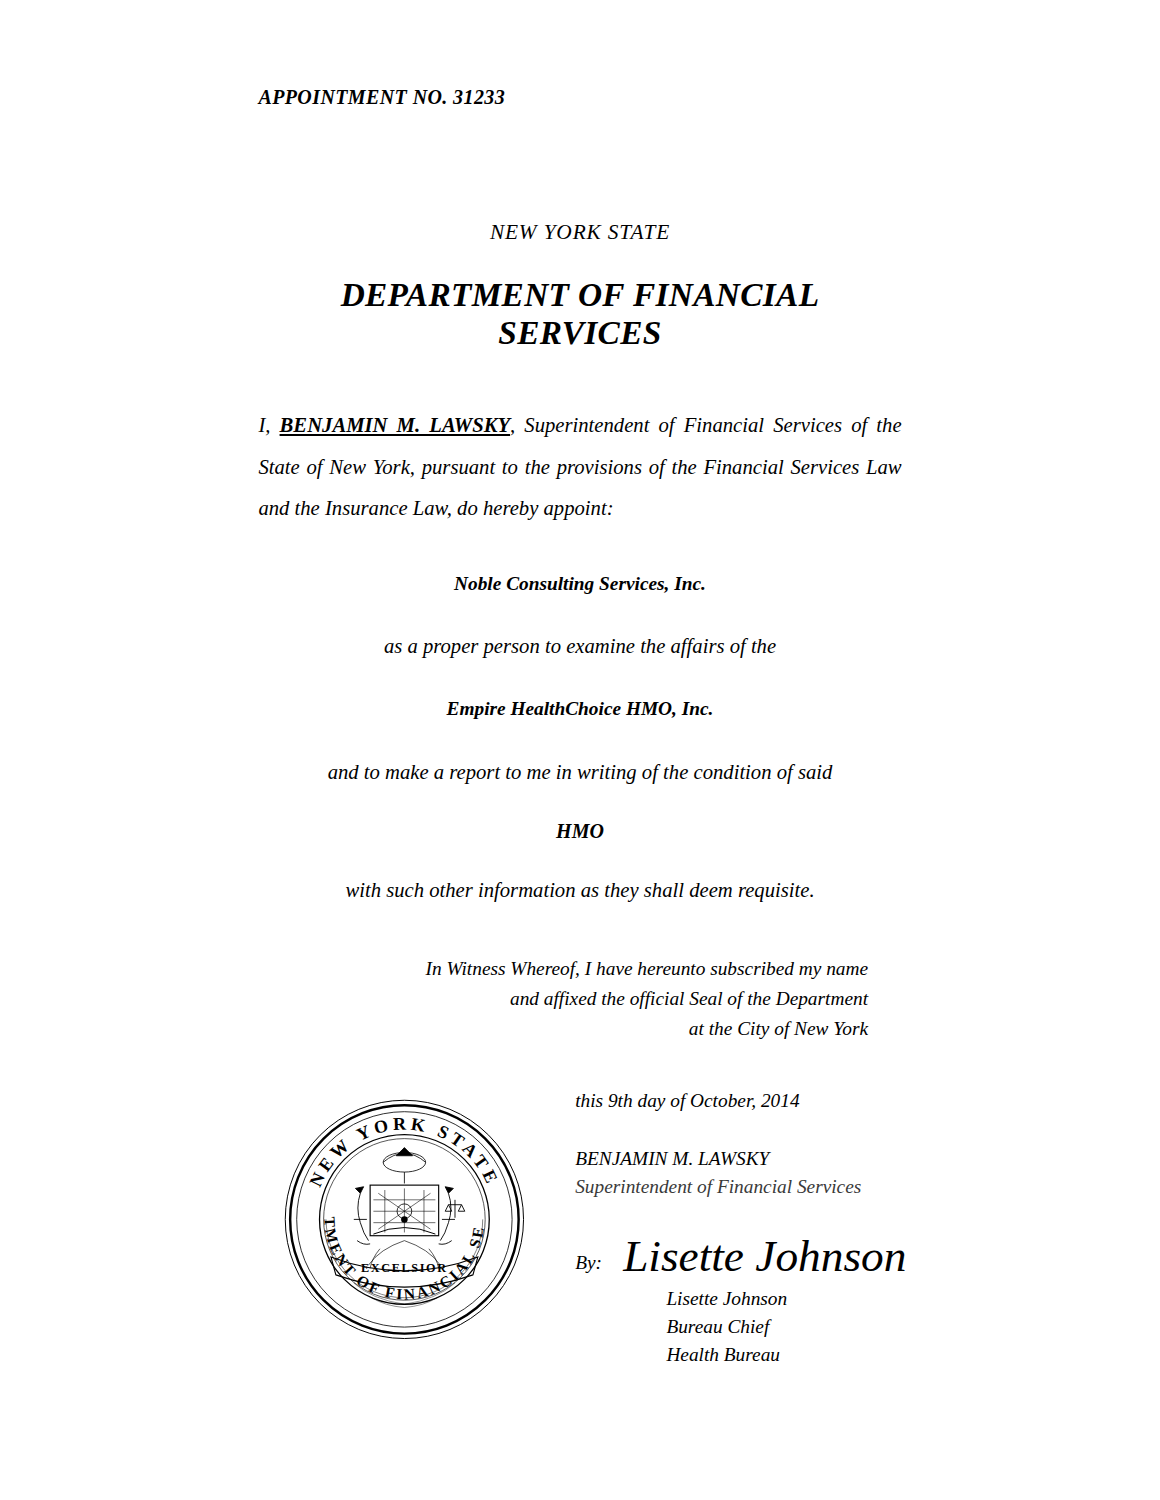APPOINTMENT NO. 31233
NEW YORK STATE
DEPARTMENT OF FINANCIAL SERVICES
I, BENJAMIN M. LAWSKY, Superintendent of Financial Services of the State of New York, pursuant to the provisions of the Financial Services Law and the Insurance Law, do hereby appoint:
Noble Consulting Services, Inc.
as a proper person to examine the affairs of the
Empire HealthChoice HMO, Inc.
and to make a report to me in writing of the condition of said
HMO
with such other information as they shall deem requisite.
In Witness Whereof, I have hereunto subscribed my name
and affixed the official Seal of the Department
at the City of New York
NEW YORK STATE DEPARTMENT OF FINANCIAL SERVICES EXCELSIOR
this 9th day of October, 2014
BENJAMIN M. LAWSKY
Superintendent of Financial Services
By: Lisette Johnson
Lisette Johnson
Bureau Chief
Health Bureau